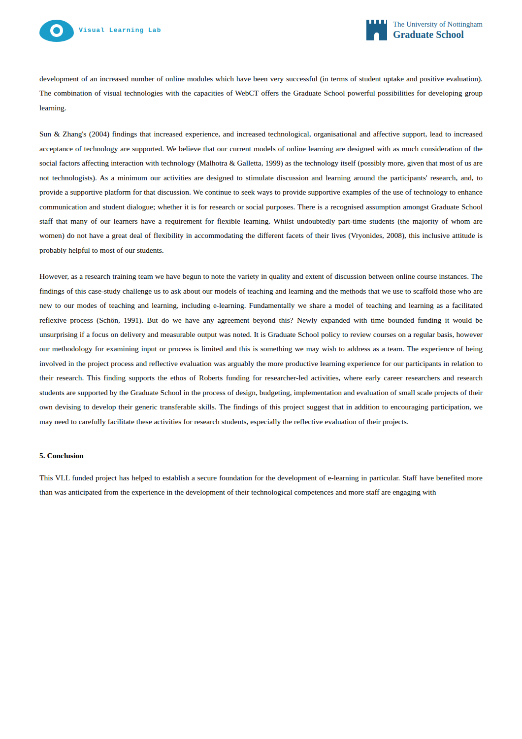Visual Learning Lab
The University of Nottingham
Graduate School
development of an increased number of online modules which have been very successful (in terms of student uptake and positive evaluation). The combination of visual technologies with the capacities of WebCT offers the Graduate School powerful possibilities for developing group learning.
Sun & Zhang's (2004) findings that increased experience, and increased technological, organisational and affective support, lead to increased acceptance of technology are supported. We believe that our current models of online learning are designed with as much consideration of the social factors affecting interaction with technology (Malhotra & Galletta, 1999) as the technology itself (possibly more, given that most of us are not technologists). As a minimum our activities are designed to stimulate discussion and learning around the participants' research, and, to provide a supportive platform for that discussion. We continue to seek ways to provide supportive examples of the use of technology to enhance communication and student dialogue; whether it is for research or social purposes. There is a recognised assumption amongst Graduate School staff that many of our learners have a requirement for flexible learning. Whilst undoubtedly part-time students (the majority of whom are women) do not have a great deal of flexibility in accommodating the different facets of their lives (Vryonides, 2008), this inclusive attitude is probably helpful to most of our students.
However, as a research training team we have begun to note the variety in quality and extent of discussion between online course instances. The findings of this case-study challenge us to ask about our models of teaching and learning and the methods that we use to scaffold those who are new to our modes of teaching and learning, including e-learning. Fundamentally we share a model of teaching and learning as a facilitated reflexive process (Schön, 1991). But do we have any agreement beyond this? Newly expanded with time bounded funding it would be unsurprising if a focus on delivery and measurable output was noted. It is Graduate School policy to review courses on a regular basis, however our methodology for examining input or process is limited and this is something we may wish to address as a team. The experience of being involved in the project process and reflective evaluation was arguably the more productive learning experience for our participants in relation to their research. This finding supports the ethos of Roberts funding for researcher-led activities, where early career researchers and research students are supported by the Graduate School in the process of design, budgeting, implementation and evaluation of small scale projects of their own devising to develop their generic transferable skills. The findings of this project suggest that in addition to encouraging participation, we may need to carefully facilitate these activities for research students, especially the reflective evaluation of their projects.
5. Conclusion
This VLL funded project has helped to establish a secure foundation for the development of e-learning in particular. Staff have benefited more than was anticipated from the experience in the development of their technological competences and more staff are engaging with